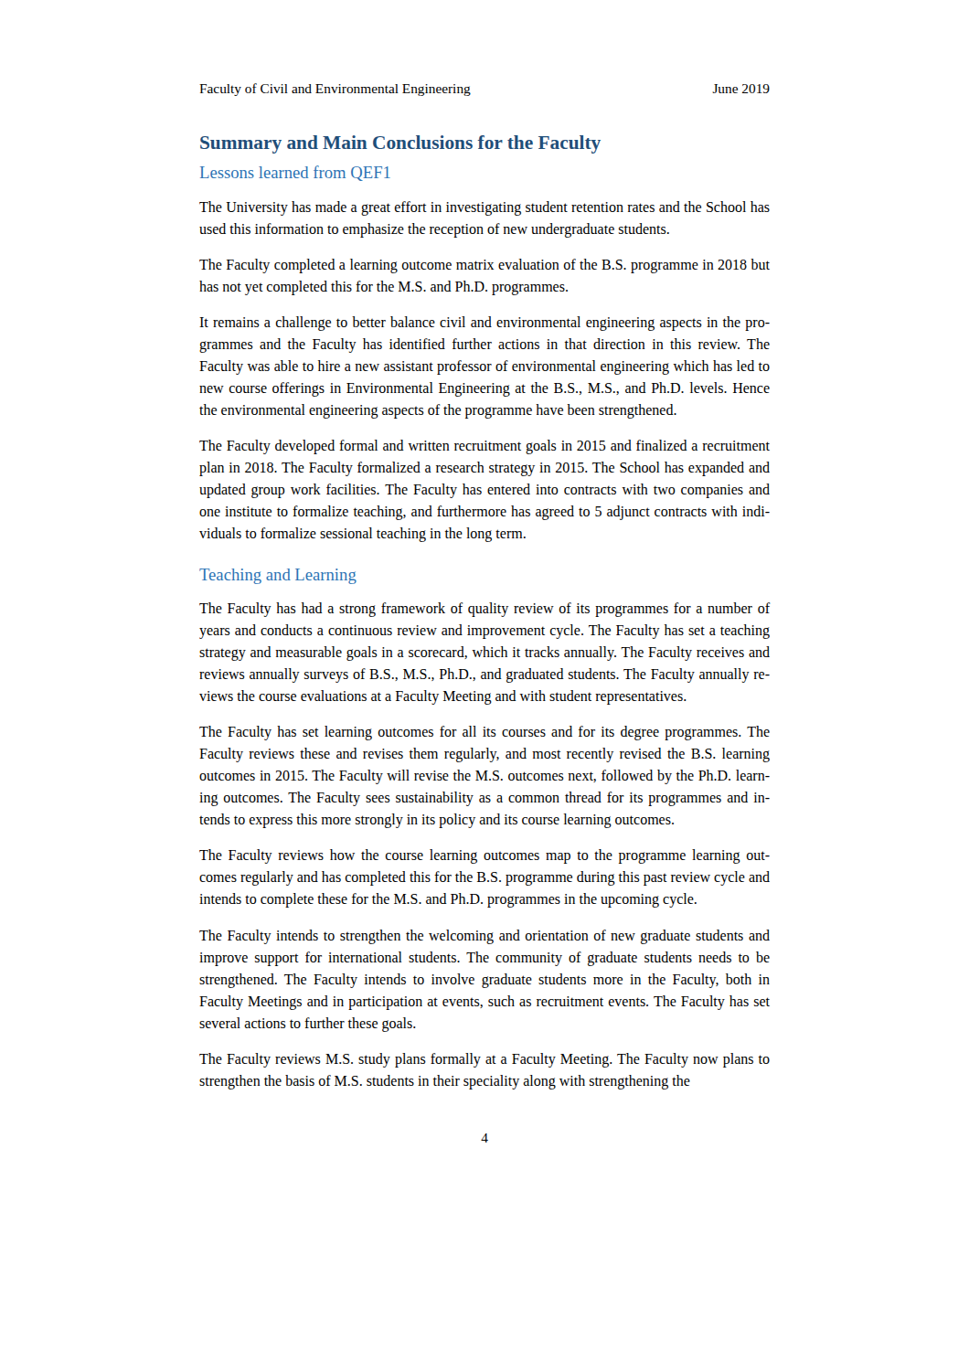Faculty of Civil and Environmental Engineering June 2019
Summary and Main Conclusions for the Faculty
Lessons learned from QEF1
The University has made a great effort in investigating student retention rates and the School has used this information to emphasize the reception of new undergraduate students.
The Faculty completed a learning outcome matrix evaluation of the B.S. programme in 2018 but has not yet completed this for the M.S. and Ph.D. programmes.
It remains a challenge to better balance civil and environmental engineering aspects in the programmes and the Faculty has identified further actions in that direction in this review. The Faculty was able to hire a new assistant professor of environmental engineering which has led to new course offerings in Environmental Engineering at the B.S., M.S., and Ph.D. levels. Hence the environmental engineering aspects of the programme have been strengthened.
The Faculty developed formal and written recruitment goals in 2015 and finalized a recruitment plan in 2018. The Faculty formalized a research strategy in 2015. The School has expanded and updated group work facilities. The Faculty has entered into contracts with two companies and one institute to formalize teaching, and furthermore has agreed to 5 adjunct contracts with individuals to formalize sessional teaching in the long term.
Teaching and Learning
The Faculty has had a strong framework of quality review of its programmes for a number of years and conducts a continuous review and improvement cycle. The Faculty has set a teaching strategy and measurable goals in a scorecard, which it tracks annually. The Faculty receives and reviews annually surveys of B.S., M.S., Ph.D., and graduated students. The Faculty annually reviews the course evaluations at a Faculty Meeting and with student representatives.
The Faculty has set learning outcomes for all its courses and for its degree programmes. The Faculty reviews these and revises them regularly, and most recently revised the B.S. learning outcomes in 2015. The Faculty will revise the M.S. outcomes next, followed by the Ph.D. learning outcomes. The Faculty sees sustainability as a common thread for its programmes and intends to express this more strongly in its policy and its course learning outcomes.
The Faculty reviews how the course learning outcomes map to the programme learning outcomes regularly and has completed this for the B.S. programme during this past review cycle and intends to complete these for the M.S. and Ph.D. programmes in the upcoming cycle.
The Faculty intends to strengthen the welcoming and orientation of new graduate students and improve support for international students. The community of graduate students needs to be strengthened. The Faculty intends to involve graduate students more in the Faculty, both in Faculty Meetings and in participation at events, such as recruitment events. The Faculty has set several actions to further these goals.
The Faculty reviews M.S. study plans formally at a Faculty Meeting. The Faculty now plans to strengthen the basis of M.S. students in their speciality along with strengthening the
4